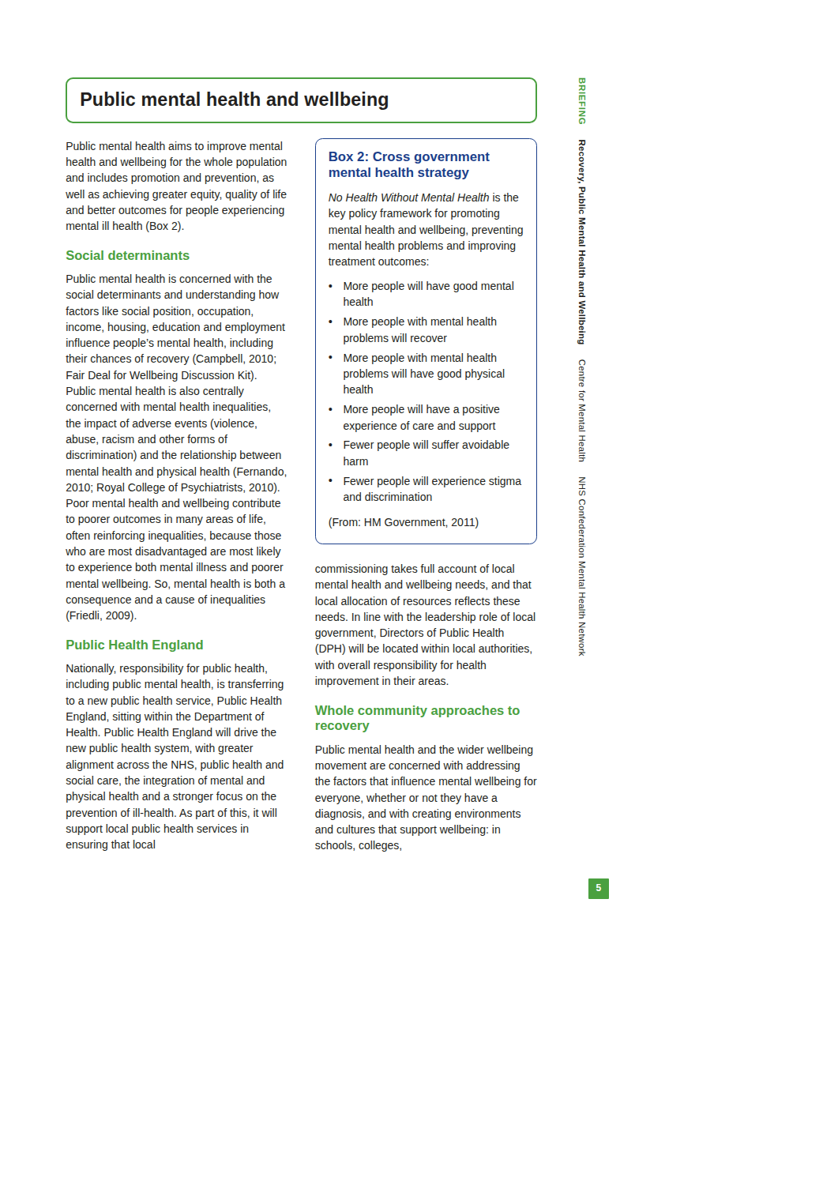BRIEFING Recovery, Public Mental Health and Wellbeing Centre for Mental Health NHS Confederation Mental Health Network
Public mental health and wellbeing
Public mental health aims to improve mental health and wellbeing for the whole population and includes promotion and prevention, as well as achieving greater equity, quality of life and better outcomes for people experiencing mental ill health (Box 2).
Social determinants
Public mental health is concerned with the social determinants and understanding how factors like social position, occupation, income, housing, education and employment influence people’s mental health, including their chances of recovery (Campbell, 2010; Fair Deal for Wellbeing Discussion Kit). Public mental health is also centrally concerned with mental health inequalities, the impact of adverse events (violence, abuse, racism and other forms of discrimination) and the relationship between mental health and physical health (Fernando, 2010; Royal College of Psychiatrists, 2010). Poor mental health and wellbeing contribute to poorer outcomes in many areas of life, often reinforcing inequalities, because those who are most disadvantaged are most likely to experience both mental illness and poorer mental wellbeing. So, mental health is both a consequence and a cause of inequalities (Friedli, 2009).
Public Health England
Nationally, responsibility for public health, including public mental health, is transferring to a new public health service, Public Health England, sitting within the Department of Health. Public Health England will drive the new public health system, with greater alignment across the NHS, public health and social care, the integration of mental and physical health and a stronger focus on the prevention of ill-health. As part of this, it will support local public health services in ensuring that local
Box 2: Cross government mental health strategy
No Health Without Mental Health is the key policy framework for promoting mental health and wellbeing, preventing mental health problems and improving treatment outcomes:
More people will have good mental health
More people with mental health problems will recover
More people with mental health problems will have good physical health
More people will have a positive experience of care and support
Fewer people will suffer avoidable harm
Fewer people will experience stigma and discrimination
(From: HM Government, 2011)
commissioning takes full account of local mental health and wellbeing needs, and that local allocation of resources reflects these needs. In line with the leadership role of local government, Directors of Public Health (DPH) will be located within local authorities, with overall responsibility for health improvement in their areas.
Whole community approaches to recovery
Public mental health and the wider wellbeing movement are concerned with addressing the factors that influence mental wellbeing for everyone, whether or not they have a diagnosis, and with creating environments and cultures that support wellbeing: in schools, colleges,
5